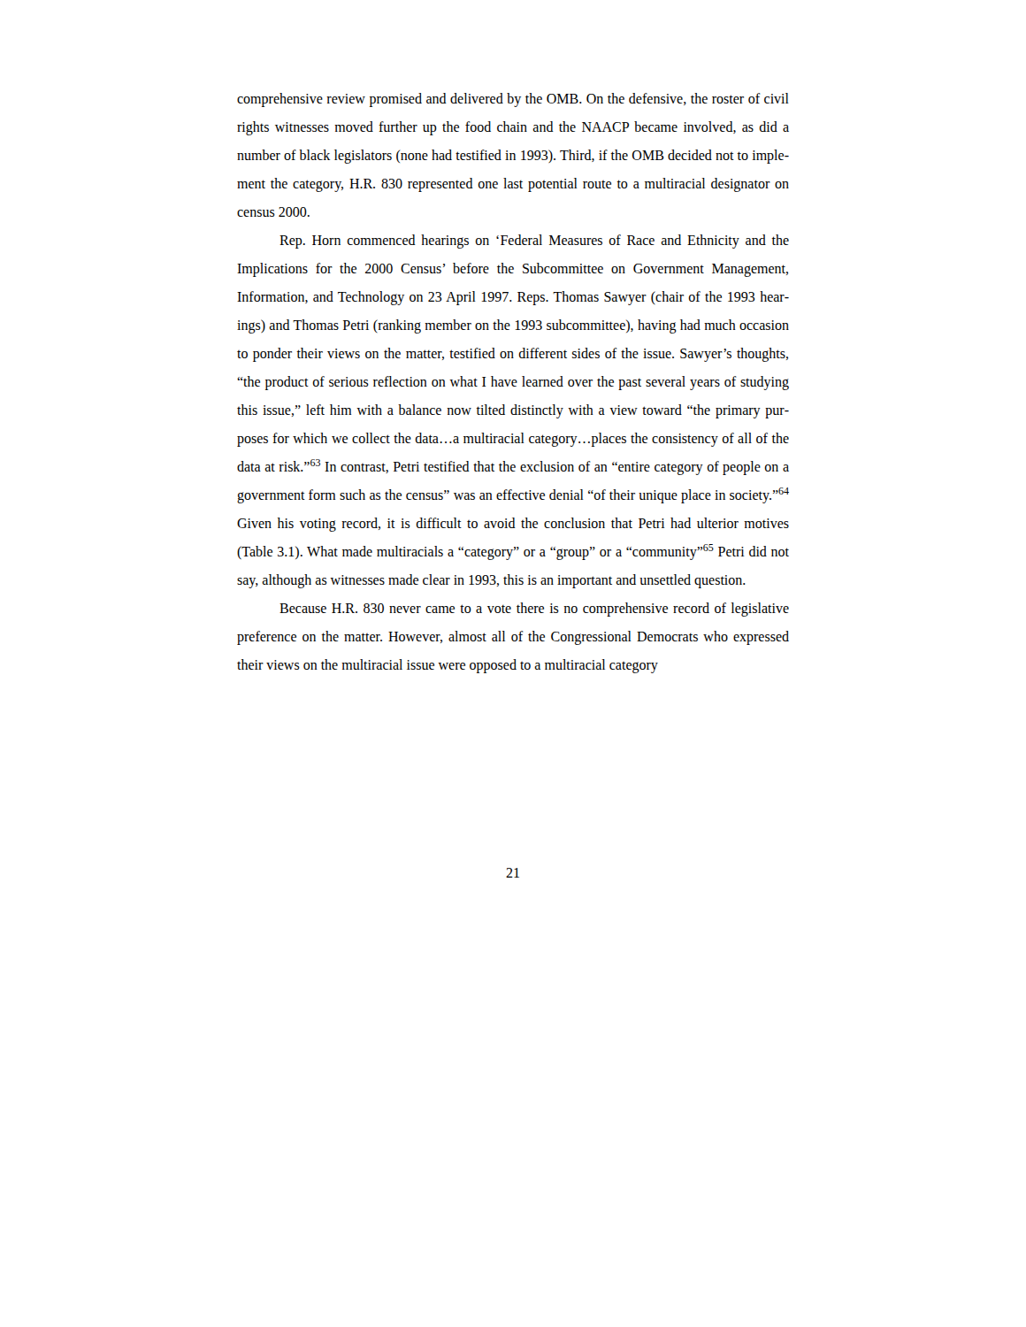comprehensive review promised and delivered by the OMB. On the defensive, the roster of civil rights witnesses moved further up the food chain and the NAACP became involved, as did a number of black legislators (none had testified in 1993). Third, if the OMB decided not to implement the category, H.R. 830 represented one last potential route to a multiracial designator on census 2000.
Rep. Horn commenced hearings on ‘Federal Measures of Race and Ethnicity and the Implications for the 2000 Census’ before the Subcommittee on Government Management, Information, and Technology on 23 April 1997. Reps. Thomas Sawyer (chair of the 1993 hearings) and Thomas Petri (ranking member on the 1993 subcommittee), having had much occasion to ponder their views on the matter, testified on different sides of the issue. Sawyer’s thoughts, “the product of serious reflection on what I have learned over the past several years of studying this issue,” left him with a balance now tilted distinctly with a view toward “the primary purposes for which we collect the data…a multiracial category…places the consistency of all of the data at risk.”63 In contrast, Petri testified that the exclusion of an “entire category of people on a government form such as the census” was an effective denial “of their unique place in society.”64 Given his voting record, it is difficult to avoid the conclusion that Petri had ulterior motives (Table 3.1). What made multiracials a “category” or a “group” or a “community”65 Petri did not say, although as witnesses made clear in 1993, this is an important and unsettled question.
Because H.R. 830 never came to a vote there is no comprehensive record of legislative preference on the matter. However, almost all of the Congressional Democrats who expressed their views on the multiracial issue were opposed to a multiracial category
21